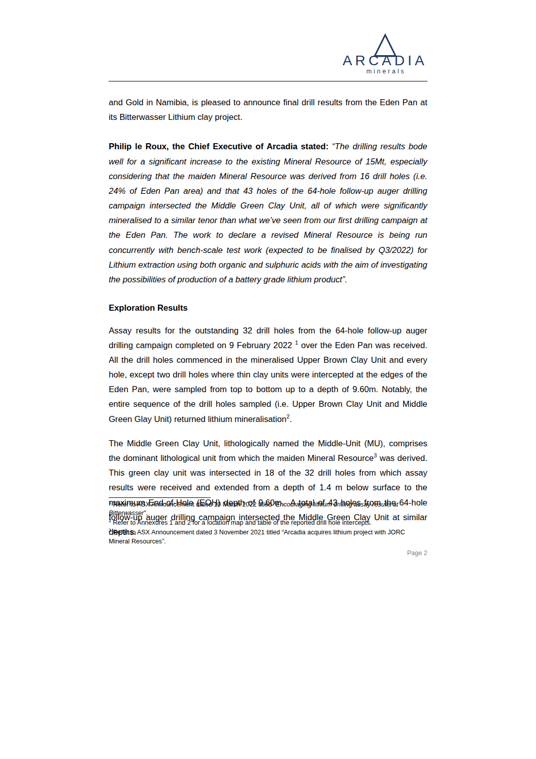△ ARCADIA minerals
and Gold in Namibia, is pleased to announce final drill results from the Eden Pan at its Bitterwasser Lithium clay project.
Philip le Roux, the Chief Executive of Arcadia stated: “The drilling results bode well for a significant increase to the existing Mineral Resource of 15Mt, especially considering that the maiden Mineral Resource was derived from 16 drill holes (i.e. 24% of Eden Pan area) and that 43 holes of the 64-hole follow-up auger drilling campaign intersected the Middle Green Clay Unit, all of which were significantly mineralised to a similar tenor than what we’ve seen from our first drilling campaign at the Eden Pan. The work to declare a revised Mineral Resource is being run concurrently with bench-scale test work (expected to be finalised by Q3/2022) for Lithium extraction using both organic and sulphuric acids with the aim of investigating the possibilities of production of a battery grade lithium product”.
Exploration Results
Assay results for the outstanding 32 drill holes from the 64-hole follow-up auger drilling campaign completed on 9 February 2022 1 over the Eden Pan was received. All the drill holes commenced in the mineralised Upper Brown Clay Unit and every hole, except two drill holes where thin clay units were intercepted at the edges of the Eden Pan, were sampled from top to bottom up to a depth of 9.60m. Notably, the entire sequence of the drill holes sampled (i.e. Upper Brown Clay Unit and Middle Green Glay Unit) returned lithium mineralisation2.
The Middle Green Clay Unit, lithologically named the Middle-Unit (MU), comprises the dominant lithological unit from which the maiden Mineral Resource3 was derived. This green clay unit was intersected in 18 of the 32 drill holes from which assay results were received and extended from a depth of 1.4 m below surface to the maximum End-of-Hole (EOH) depth of 9.60m. A total of 43 holes from the 64-hole follow-up auger drilling campaign intersected the Middle Green Clay Unit at similar depths.
1 Refer to ASX Announcement dated 10 March 2022 titled “Encouraging lithium drilling assay results at Bitterwasser”.
2 Refer to Annexures 1 and 2 for a location map and table of the reported drill hole intercepts.
3 Refer to ASX Announcement dated 3 November 2021 titled “Arcadia acquires lithium project with JORC Mineral Resources”.
Page 2